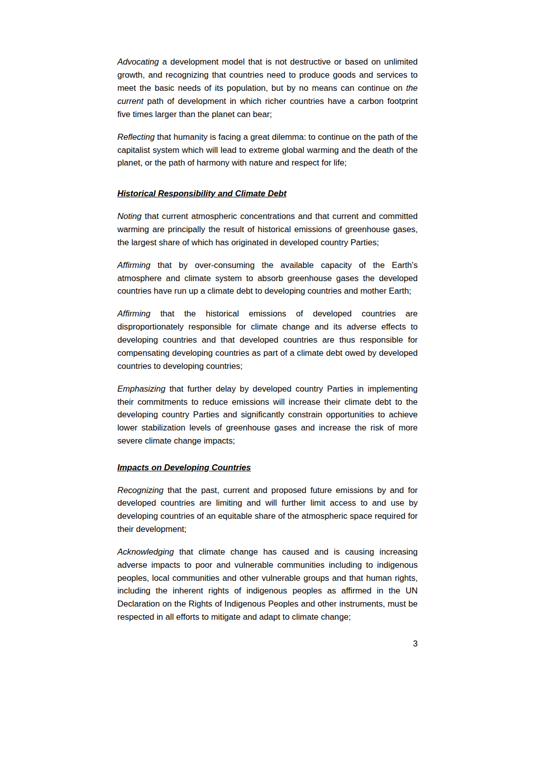Advocating a development model that is not destructive or based on unlimited growth, and recognizing that countries need to produce goods and services to meet the basic needs of its population, but by no means can continue on the current path of development in which richer countries have a carbon footprint five times larger than the planet can bear;
Reflecting that humanity is facing a great dilemma: to continue on the path of the capitalist system which will lead to extreme global warming and the death of the planet, or the path of harmony with nature and respect for life;
Historical Responsibility and Climate Debt
Noting that current atmospheric concentrations and that current and committed warming are principally the result of historical emissions of greenhouse gases, the largest share of which has originated in developed country Parties;
Affirming that by over-consuming the available capacity of the Earth's atmosphere and climate system to absorb greenhouse gases the developed countries have run up a climate debt to developing countries and mother Earth;
Affirming that the historical emissions of developed countries are disproportionately responsible for climate change and its adverse effects to developing countries and that developed countries are thus responsible for compensating developing countries as part of a climate debt owed by developed countries to developing countries;
Emphasizing that further delay by developed country Parties in implementing their commitments to reduce emissions will increase their climate debt to the developing country Parties and significantly constrain opportunities to achieve lower stabilization levels of greenhouse gases and increase the risk of more severe climate change impacts;
Impacts on Developing Countries
Recognizing that the past, current and proposed future emissions by and for developed countries are limiting and will further limit access to and use by developing countries of an equitable share of the atmospheric space required for their development;
Acknowledging that climate change has caused and is causing increasing adverse impacts to poor and vulnerable communities including to indigenous peoples, local communities and other vulnerable groups and that human rights, including the inherent rights of indigenous peoples as affirmed in the UN Declaration on the Rights of Indigenous Peoples and other instruments, must be respected in all efforts to mitigate and adapt to climate change;
3